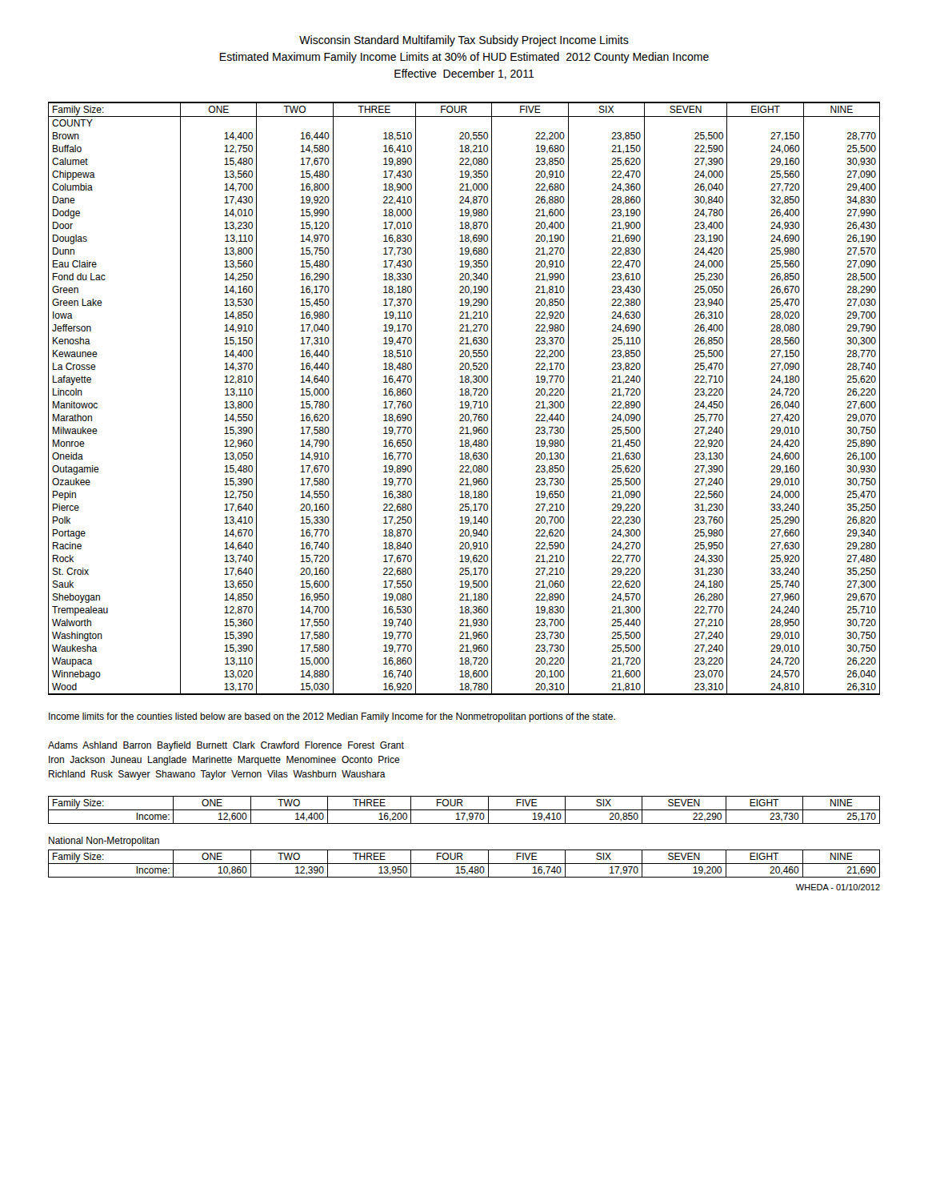Wisconsin Standard Multifamily Tax Subsidy Project Income Limits
Estimated Maximum Family Income Limits at 30% of HUD Estimated 2012 County Median Income
Effective December 1, 2011
| Family Size: | ONE | TWO | THREE | FOUR | FIVE | SIX | SEVEN | EIGHT | NINE |
| --- | --- | --- | --- | --- | --- | --- | --- | --- | --- |
| COUNTY | | | | | | | | | |
| Brown | 14,400 | 16,440 | 18,510 | 20,550 | 22,200 | 23,850 | 25,500 | 27,150 | 28,770 |
| Buffalo | 12,750 | 14,580 | 16,410 | 18,210 | 19,680 | 21,150 | 22,590 | 24,060 | 25,500 |
| Calumet | 15,480 | 17,670 | 19,890 | 22,080 | 23,850 | 25,620 | 27,390 | 29,160 | 30,930 |
| Chippewa | 13,560 | 15,480 | 17,430 | 19,350 | 20,910 | 22,470 | 24,000 | 25,560 | 27,090 |
| Columbia | 14,700 | 16,800 | 18,900 | 21,000 | 22,680 | 24,360 | 26,040 | 27,720 | 29,400 |
| Dane | 17,430 | 19,920 | 22,410 | 24,870 | 26,880 | 28,860 | 30,840 | 32,850 | 34,830 |
| Dodge | 14,010 | 15,990 | 18,000 | 19,980 | 21,600 | 23,190 | 24,780 | 26,400 | 27,990 |
| Door | 13,230 | 15,120 | 17,010 | 18,870 | 20,400 | 21,900 | 23,400 | 24,930 | 26,430 |
| Douglas | 13,110 | 14,970 | 16,830 | 18,690 | 20,190 | 21,690 | 23,190 | 24,690 | 26,190 |
| Dunn | 13,800 | 15,750 | 17,730 | 19,680 | 21,270 | 22,830 | 24,420 | 25,980 | 27,570 |
| Eau Claire | 13,560 | 15,480 | 17,430 | 19,350 | 20,910 | 22,470 | 24,000 | 25,560 | 27,090 |
| Fond du Lac | 14,250 | 16,290 | 18,330 | 20,340 | 21,990 | 23,610 | 25,230 | 26,850 | 28,500 |
| Green | 14,160 | 16,170 | 18,180 | 20,190 | 21,810 | 23,430 | 25,050 | 26,670 | 28,290 |
| Green Lake | 13,530 | 15,450 | 17,370 | 19,290 | 20,850 | 22,380 | 23,940 | 25,470 | 27,030 |
| Iowa | 14,850 | 16,980 | 19,110 | 21,210 | 22,920 | 24,630 | 26,310 | 28,020 | 29,700 |
| Jefferson | 14,910 | 17,040 | 19,170 | 21,270 | 22,980 | 24,690 | 26,400 | 28,080 | 29,790 |
| Kenosha | 15,150 | 17,310 | 19,470 | 21,630 | 23,370 | 25,110 | 26,850 | 28,560 | 30,300 |
| Kewaunee | 14,400 | 16,440 | 18,510 | 20,550 | 22,200 | 23,850 | 25,500 | 27,150 | 28,770 |
| La Crosse | 14,370 | 16,440 | 18,480 | 20,520 | 22,170 | 23,820 | 25,470 | 27,090 | 28,740 |
| Lafayette | 12,810 | 14,640 | 16,470 | 18,300 | 19,770 | 21,240 | 22,710 | 24,180 | 25,620 |
| Lincoln | 13,110 | 15,000 | 16,860 | 18,720 | 20,220 | 21,720 | 23,220 | 24,720 | 26,220 |
| Manitowoc | 13,800 | 15,780 | 17,760 | 19,710 | 21,300 | 22,890 | 24,450 | 26,040 | 27,600 |
| Marathon | 14,550 | 16,620 | 18,690 | 20,760 | 22,440 | 24,090 | 25,770 | 27,420 | 29,070 |
| Milwaukee | 15,390 | 17,580 | 19,770 | 21,960 | 23,730 | 25,500 | 27,240 | 29,010 | 30,750 |
| Monroe | 12,960 | 14,790 | 16,650 | 18,480 | 19,980 | 21,450 | 22,920 | 24,420 | 25,890 |
| Oneida | 13,050 | 14,910 | 16,770 | 18,630 | 20,130 | 21,630 | 23,130 | 24,600 | 26,100 |
| Outagamie | 15,480 | 17,670 | 19,890 | 22,080 | 23,850 | 25,620 | 27,390 | 29,160 | 30,930 |
| Ozaukee | 15,390 | 17,580 | 19,770 | 21,960 | 23,730 | 25,500 | 27,240 | 29,010 | 30,750 |
| Pepin | 12,750 | 14,550 | 16,380 | 18,180 | 19,650 | 21,090 | 22,560 | 24,000 | 25,470 |
| Pierce | 17,640 | 20,160 | 22,680 | 25,170 | 27,210 | 29,220 | 31,230 | 33,240 | 35,250 |
| Polk | 13,410 | 15,330 | 17,250 | 19,140 | 20,700 | 22,230 | 23,760 | 25,290 | 26,820 |
| Portage | 14,670 | 16,770 | 18,870 | 20,940 | 22,620 | 24,300 | 25,980 | 27,660 | 29,340 |
| Racine | 14,640 | 16,740 | 18,840 | 20,910 | 22,590 | 24,270 | 25,950 | 27,630 | 29,280 |
| Rock | 13,740 | 15,720 | 17,670 | 19,620 | 21,210 | 22,770 | 24,330 | 25,920 | 27,480 |
| St. Croix | 17,640 | 20,160 | 22,680 | 25,170 | 27,210 | 29,220 | 31,230 | 33,240 | 35,250 |
| Sauk | 13,650 | 15,600 | 17,550 | 19,500 | 21,060 | 22,620 | 24,180 | 25,740 | 27,300 |
| Sheboygan | 14,850 | 16,950 | 19,080 | 21,180 | 22,890 | 24,570 | 26,280 | 27,960 | 29,670 |
| Trempealeau | 12,870 | 14,700 | 16,530 | 18,360 | 19,830 | 21,300 | 22,770 | 24,240 | 25,710 |
| Walworth | 15,360 | 17,550 | 19,740 | 21,930 | 23,700 | 25,440 | 27,210 | 28,950 | 30,720 |
| Washington | 15,390 | 17,580 | 19,770 | 21,960 | 23,730 | 25,500 | 27,240 | 29,010 | 30,750 |
| Waukesha | 15,390 | 17,580 | 19,770 | 21,960 | 23,730 | 25,500 | 27,240 | 29,010 | 30,750 |
| Waupaca | 13,110 | 15,000 | 16,860 | 18,720 | 20,220 | 21,720 | 23,220 | 24,720 | 26,220 |
| Winnebago | 13,020 | 14,880 | 16,740 | 18,600 | 20,100 | 21,600 | 23,070 | 24,570 | 26,040 |
| Wood | 13,170 | 15,030 | 16,920 | 18,780 | 20,310 | 21,810 | 23,310 | 24,810 | 26,310 |
Income limits for the counties listed below are based on the 2012 Median Family Income for the Nonmetropolitan portions of the state.
Adams Ashland Barron Bayfield Burnett Clark Crawford Florence Forest Grant
Iron Jackson Juneau Langlade Marinette Marquette Menominee Oconto Price
Richland Rusk Sawyer Shawano Taylor Vernon Vilas Washburn Waushara
| Family Size: | ONE | TWO | THREE | FOUR | FIVE | SIX | SEVEN | EIGHT | NINE |
| --- | --- | --- | --- | --- | --- | --- | --- | --- | --- |
| Income: | 12,600 | 14,400 | 16,200 | 17,970 | 19,410 | 20,850 | 22,290 | 23,730 | 25,170 |
National Non-Metropolitan
| Family Size: | ONE | TWO | THREE | FOUR | FIVE | SIX | SEVEN | EIGHT | NINE |
| --- | --- | --- | --- | --- | --- | --- | --- | --- | --- |
| Income: | 10,860 | 12,390 | 13,950 | 15,480 | 16,740 | 17,970 | 19,200 | 20,460 | 21,690 |
WHEDA - 01/10/2012